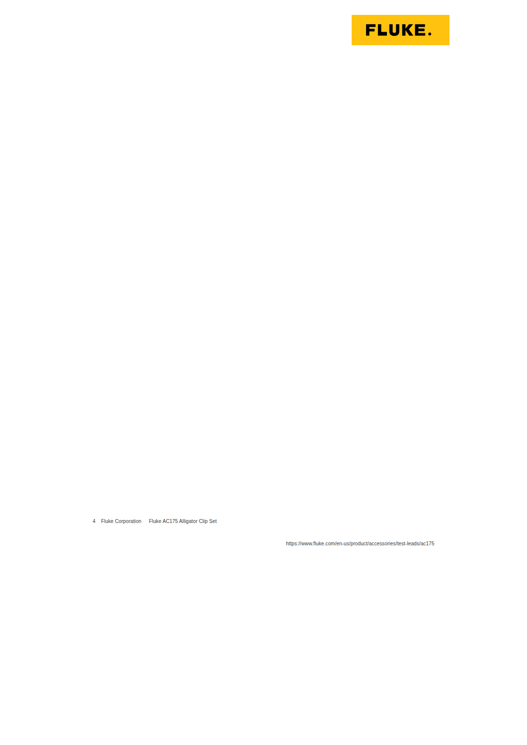4 Fluke Corporation Fluke AC175 Alligator Clip Set
https://www.fluke.com/en-us/product/accessories/test-leads/ac175